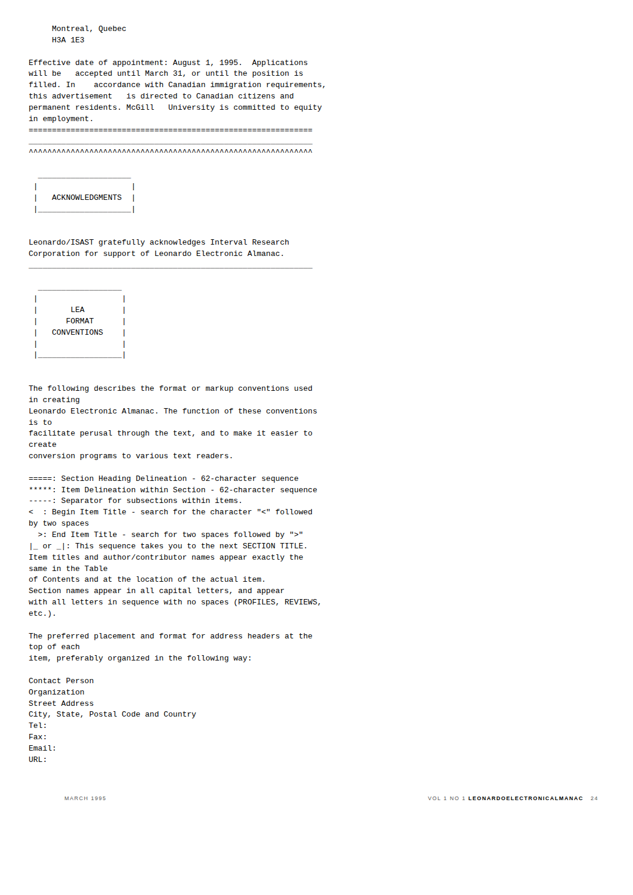Montreal, Quebec
     H3A 1E3

Effective date of appointment: August 1, 1995.  Applications
will be   accepted until March 31, or until the position is
filled. In    accordance with Canadian immigration requirements,
this advertisement   is directed to Canadian citizens and
permanent residents. McGill   University is committed to equity
in employment.
=============================================================
_____________________________________________________________
^^^^^^^^^^^^^^^^^^^^^^^^^^^^^^^^^^^^^^^^^^^^^^^^^^^^^^^^^^^^^

  ____________________
 |                    |
 |   ACKNOWLEDGMENTS  |
 |____________________|


Leonardo/ISAST gratefully acknowledges Interval Research
Corporation for support of Leonardo Electronic Almanac.
_____________________________________________________________

  __________________
 |                  |
 |       LEA        |
 |      FORMAT      |
 |   CONVENTIONS    |
 |                  |
 |__________________|


The following describes the format or markup conventions used
in creating
Leonardo Electronic Almanac. The function of these conventions
is to
facilitate perusal through the text, and to make it easier to
create
conversion programs to various text readers.

=====: Section Heading Delineation - 62-character sequence
*****: Item Delineation within Section - 62-character sequence
-----: Separator for subsections within items.
<  : Begin Item Title - search for the character "<" followed
by two spaces
  >: End Item Title - search for two spaces followed by ">"
|_ or _|: This sequence takes you to the next SECTION TITLE.
Item titles and author/contributor names appear exactly the
same in the Table
of Contents and at the location of the actual item.
Section names appear in all capital letters, and appear
with all letters in sequence with no spaces (PROFILES, REVIEWS,
etc.).

The preferred placement and format for address headers at the
top of each
item, preferably organized in the following way:

Contact Person
Organization
Street Address
City, State, Postal Code and Country
Tel:
Fax:
Email:
URL:
MARCH 1995
VOL 1 NO 1 LEONARDOELECTRONICALMANAC 24